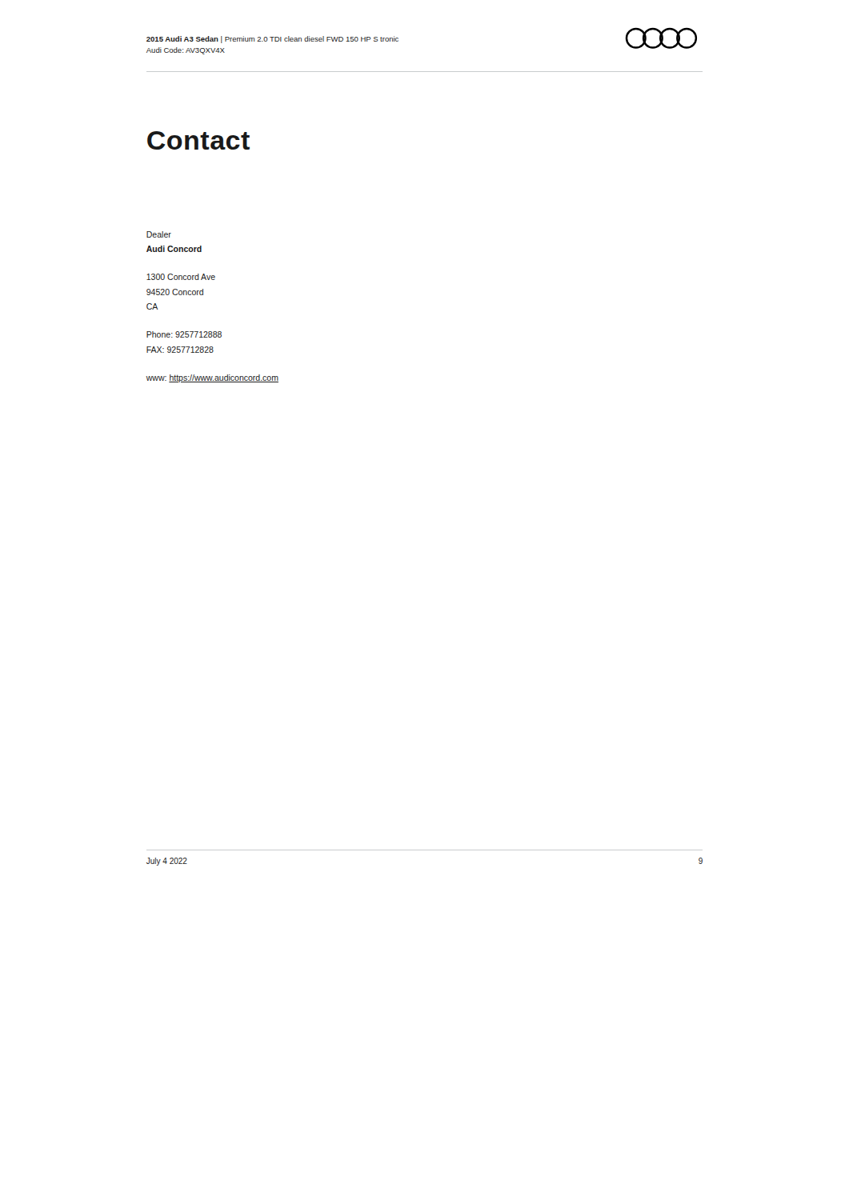2015 Audi A3 Sedan | Premium 2.0 TDI clean diesel FWD 150 HP S tronic
Audi Code: AV3QXV4X
Contact
Dealer
Audi Concord
1300 Concord Ave
94520 Concord
CA
Phone: 9257712888
FAX: 9257712828
www: https://www.audiconcord.com
July 4 2022 9